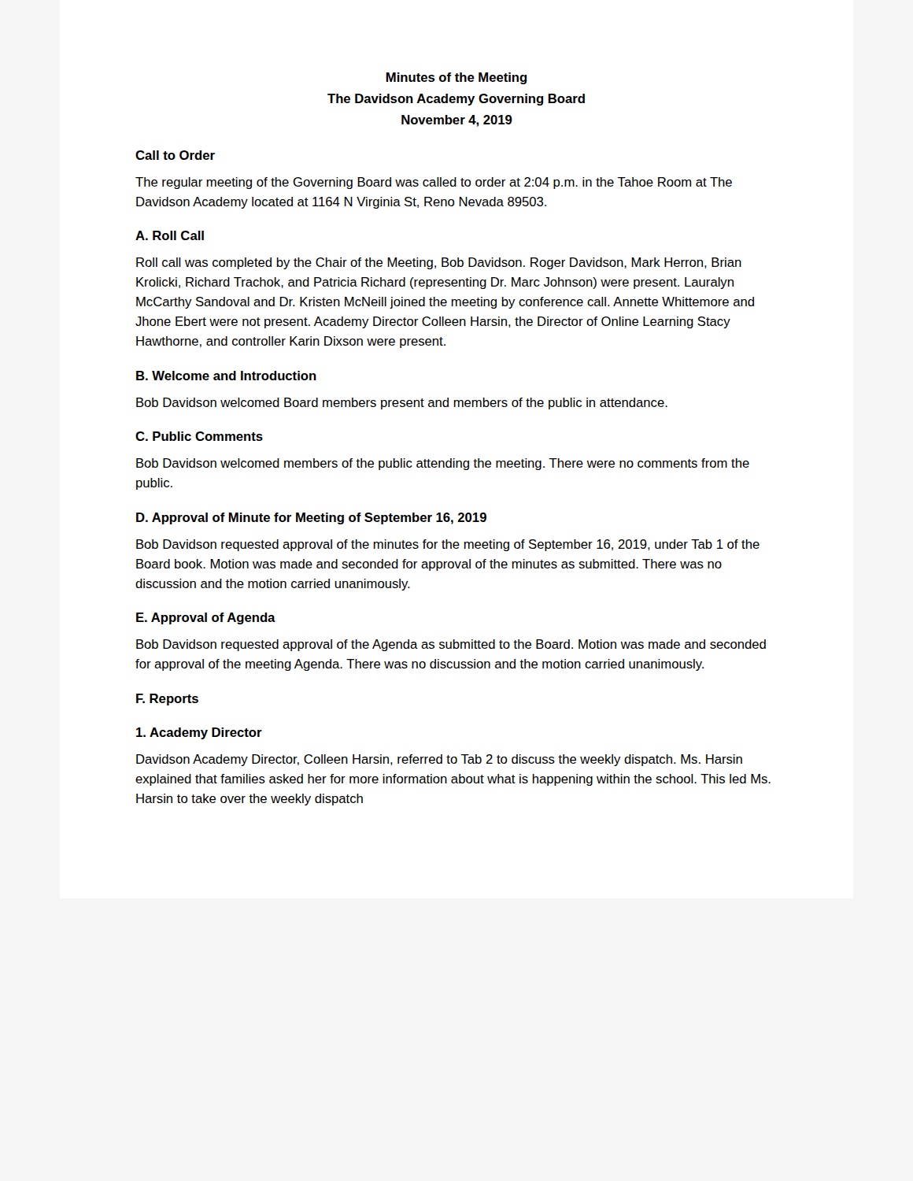Minutes of the Meeting
The Davidson Academy Governing Board
November 4, 2019
Call to Order
The regular meeting of the Governing Board was called to order at 2:04 p.m. in the Tahoe Room at The Davidson Academy located at 1164 N Virginia St, Reno Nevada 89503.
A. Roll Call
Roll call was completed by the Chair of the Meeting, Bob Davidson. Roger Davidson, Mark Herron, Brian Krolicki, Richard Trachok, and Patricia Richard (representing Dr. Marc Johnson) were present. Lauralyn McCarthy Sandoval and Dr. Kristen McNeill joined the meeting by conference call. Annette Whittemore and Jhone Ebert were not present. Academy Director Colleen Harsin, the Director of Online Learning Stacy Hawthorne, and controller Karin Dixson were present.
B. Welcome and Introduction
Bob Davidson welcomed Board members present and members of the public in attendance.
C. Public Comments
Bob Davidson welcomed members of the public attending the meeting. There were no comments from the public.
D. Approval of Minute for Meeting of September 16, 2019
Bob Davidson requested approval of the minutes for the meeting of September 16, 2019, under Tab 1 of the Board book. Motion was made and seconded for approval of the minutes as submitted. There was no discussion and the motion carried unanimously.
E. Approval of Agenda
Bob Davidson requested approval of the Agenda as submitted to the Board. Motion was made and seconded for approval of the meeting Agenda. There was no discussion and the motion carried unanimously.
F. Reports
1. Academy Director
Davidson Academy Director, Colleen Harsin, referred to Tab 2 to discuss the weekly dispatch. Ms. Harsin explained that families asked her for more information about what is happening within the school. This led Ms. Harsin to take over the weekly dispatch